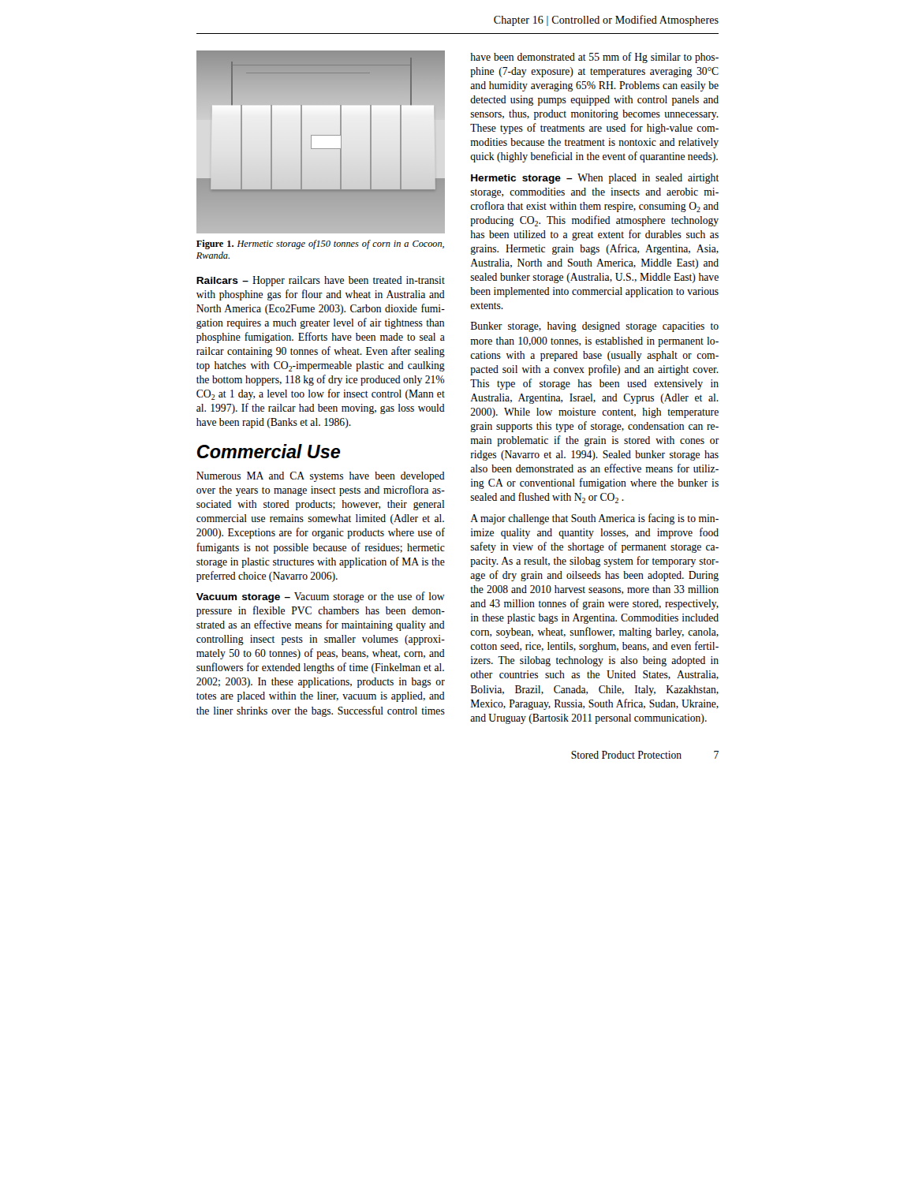Chapter 16 | Controlled or Modified Atmospheres
Figure 1. Hermetic storage of150 tonnes of corn in a Cocoon, Rwanda.
Railcars – Hopper railcars have been treated in-transit with phosphine gas for flour and wheat in Australia and North America (Eco2Fume 2003). Carbon dioxide fumigation requires a much greater level of air tightness than phosphine fumigation. Efforts have been made to seal a railcar containing 90 tonnes of wheat. Even after sealing top hatches with CO2-impermeable plastic and caulking the bottom hoppers, 118 kg of dry ice produced only 21% CO2 at 1 day, a level too low for insect control (Mann et al. 1997). If the railcar had been moving, gas loss would have been rapid (Banks et al. 1986).
Commercial Use
Numerous MA and CA systems have been developed over the years to manage insect pests and microflora associated with stored products; however, their general commercial use remains somewhat limited (Adler et al. 2000). Exceptions are for organic products where use of fumigants is not possible because of residues; hermetic storage in plastic structures with application of MA is the preferred choice (Navarro 2006).
Vacuum storage – Vacuum storage or the use of low pressure in flexible PVC chambers has been demonstrated as an effective means for maintaining quality and controlling insect pests in smaller volumes (approximately 50 to 60 tonnes) of peas, beans, wheat, corn, and sunflowers for extended lengths of time (Finkelman et al. 2002; 2003). In these applications, products in bags or totes are placed within the liner, vacuum is applied, and the liner shrinks over the bags. Successful control times have been demonstrated at 55 mm of Hg similar to phosphine (7-day exposure) at temperatures averaging 30°C and humidity averaging 65% RH. Problems can easily be detected using pumps equipped with control panels and sensors, thus, product monitoring becomes unnecessary. These types of treatments are used for high-value commodities because the treatment is nontoxic and relatively quick (highly beneficial in the event of quarantine needs).
Hermetic storage – When placed in sealed airtight storage, commodities and the insects and aerobic microflora that exist within them respire, consuming O2 and producing CO2. This modified atmosphere technology has been utilized to a great extent for durables such as grains. Hermetic grain bags (Africa, Argentina, Asia, Australia, North and South America, Middle East) and sealed bunker storage (Australia, U.S., Middle East) have been implemented into commercial application to various extents.
Bunker storage, having designed storage capacities to more than 10,000 tonnes, is established in permanent locations with a prepared base (usually asphalt or compacted soil with a convex profile) and an airtight cover. This type of storage has been used extensively in Australia, Argentina, Israel, and Cyprus (Adler et al. 2000). While low moisture content, high temperature grain supports this type of storage, condensation can remain problematic if the grain is stored with cones or ridges (Navarro et al. 1994). Sealed bunker storage has also been demonstrated as an effective means for utilizing CA or conventional fumigation where the bunker is sealed and flushed with N2 or CO2 .
A major challenge that South America is facing is to minimize quality and quantity losses, and improve food safety in view of the shortage of permanent storage capacity. As a result, the silobag system for temporary storage of dry grain and oilseeds has been adopted. During the 2008 and 2010 harvest seasons, more than 33 million and 43 million tonnes of grain were stored, respectively, in these plastic bags in Argentina. Commodities included corn, soybean, wheat, sunflower, malting barley, canola, cotton seed, rice, lentils, sorghum, beans, and even fertilizers. The silobag technology is also being adopted in other countries such as the United States, Australia, Bolivia, Brazil, Canada, Chile, Italy, Kazakhstan, Mexico, Paraguay, Russia, South Africa, Sudan, Ukraine, and Uruguay (Bartosik 2011 personal communication).
Stored Product Protection 7